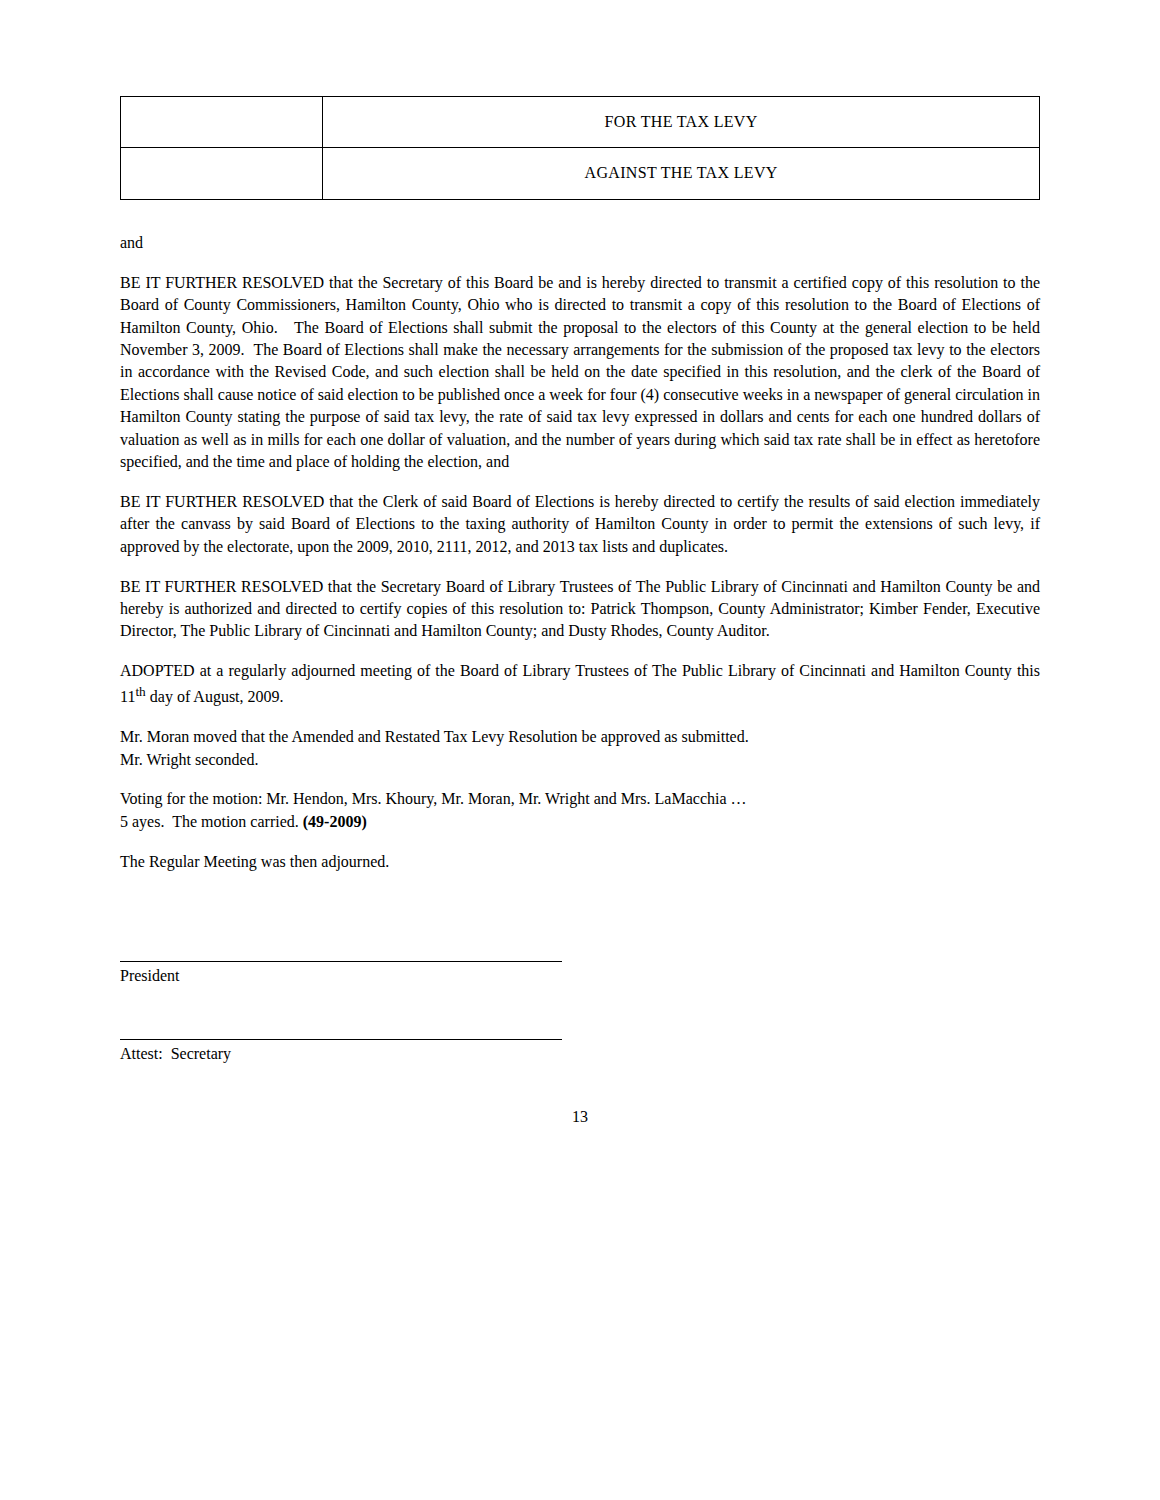| | FOR THE TAX LEVY |
| | AGAINST THE TAX LEVY |
and
BE IT FURTHER RESOLVED that the Secretary of this Board be and is hereby directed to transmit a certified copy of this resolution to the Board of County Commissioners, Hamilton County, Ohio who is directed to transmit a copy of this resolution to the Board of Elections of Hamilton County, Ohio. The Board of Elections shall submit the proposal to the electors of this County at the general election to be held November 3, 2009. The Board of Elections shall make the necessary arrangements for the submission of the proposed tax levy to the electors in accordance with the Revised Code, and such election shall be held on the date specified in this resolution, and the clerk of the Board of Elections shall cause notice of said election to be published once a week for four (4) consecutive weeks in a newspaper of general circulation in Hamilton County stating the purpose of said tax levy, the rate of said tax levy expressed in dollars and cents for each one hundred dollars of valuation as well as in mills for each one dollar of valuation, and the number of years during which said tax rate shall be in effect as heretofore specified, and the time and place of holding the election, and
BE IT FURTHER RESOLVED that the Clerk of said Board of Elections is hereby directed to certify the results of said election immediately after the canvass by said Board of Elections to the taxing authority of Hamilton County in order to permit the extensions of such levy, if approved by the electorate, upon the 2009, 2010, 2111, 2012, and 2013 tax lists and duplicates.
BE IT FURTHER RESOLVED that the Secretary Board of Library Trustees of The Public Library of Cincinnati and Hamilton County be and hereby is authorized and directed to certify copies of this resolution to: Patrick Thompson, County Administrator; Kimber Fender, Executive Director, The Public Library of Cincinnati and Hamilton County; and Dusty Rhodes, County Auditor.
ADOPTED at a regularly adjourned meeting of the Board of Library Trustees of The Public Library of Cincinnati and Hamilton County this 11th day of August, 2009.
Mr. Moran moved that the Amended and Restated Tax Levy Resolution be approved as submitted.
Mr. Wright seconded.
Voting for the motion: Mr. Hendon, Mrs. Khoury, Mr. Moran, Mr. Wright and Mrs. LaMacchia …
5 ayes. The motion carried. (49-2009)
The Regular Meeting was then adjourned.
President
Attest: Secretary
13